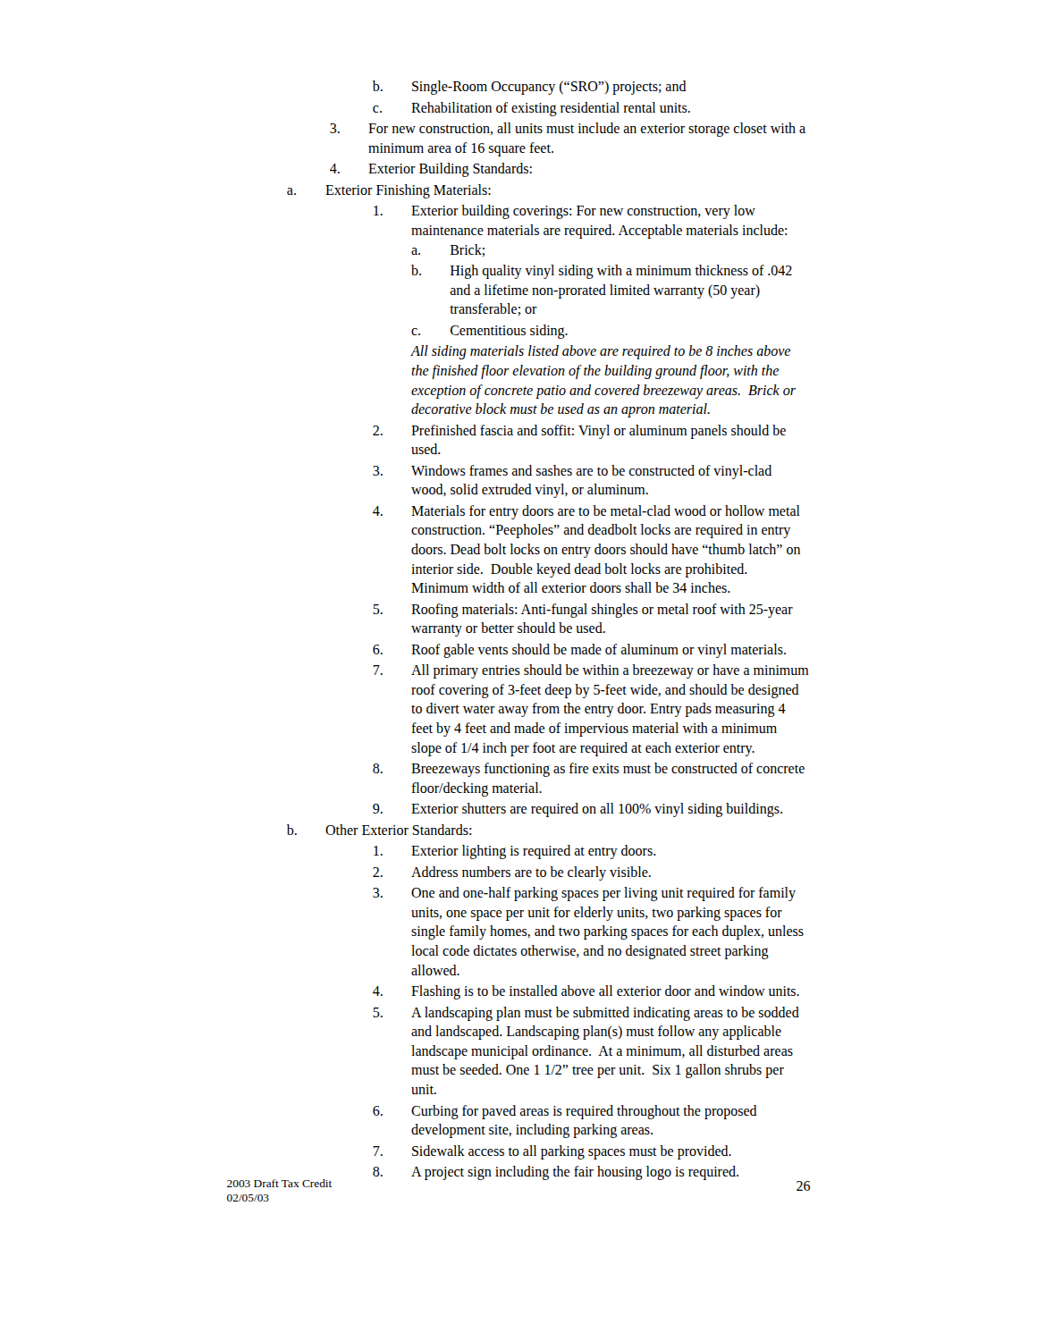b. Single-Room Occupancy (“SRO”) projects; and
c. Rehabilitation of existing residential rental units.
3. For new construction, all units must include an exterior storage closet with a minimum area of 16 square feet.
4. Exterior Building Standards:
a. Exterior Finishing Materials:
1. Exterior building coverings: For new construction, very low maintenance materials are required. Acceptable materials include:
a. Brick;
b. High quality vinyl siding with a minimum thickness of .042 and a lifetime non-prorated limited warranty (50 year) transferable; or
c. Cementitious siding.
All siding materials listed above are required to be 8 inches above the finished floor elevation of the building ground floor, with the exception of concrete patio and covered breezeway areas. Brick or decorative block must be used as an apron material.
2. Prefinished fascia and soffit: Vinyl or aluminum panels should be used.
3. Windows frames and sashes are to be constructed of vinyl-clad wood, solid extruded vinyl, or aluminum.
4. Materials for entry doors are to be metal-clad wood or hollow metal construction. “Peepholes” and deadbolt locks are required in entry doors. Dead bolt locks on entry doors should have “thumb latch” on interior side. Double keyed dead bolt locks are prohibited. Minimum width of all exterior doors shall be 34 inches.
5. Roofing materials: Anti-fungal shingles or metal roof with 25-year warranty or better should be used.
6. Roof gable vents should be made of aluminum or vinyl materials.
7. All primary entries should be within a breezeway or have a minimum roof covering of 3-feet deep by 5-feet wide, and should be designed to divert water away from the entry door. Entry pads measuring 4 feet by 4 feet and made of impervious material with a minimum slope of 1/4 inch per foot are required at each exterior entry.
8. Breezeways functioning as fire exits must be constructed of concrete floor/decking material.
9. Exterior shutters are required on all 100% vinyl siding buildings.
b. Other Exterior Standards:
1. Exterior lighting is required at entry doors.
2. Address numbers are to be clearly visible.
3. One and one-half parking spaces per living unit required for family units, one space per unit for elderly units, two parking spaces for single family homes, and two parking spaces for each duplex, unless local code dictates otherwise, and no designated street parking allowed.
4. Flashing is to be installed above all exterior door and window units.
5. A landscaping plan must be submitted indicating areas to be sodded and landscaped. Landscaping plan(s) must follow any applicable landscape municipal ordinance. At a minimum, all disturbed areas must be seeded. One 1 1/2” tree per unit. Six 1 gallon shrubs per unit.
6. Curbing for paved areas is required throughout the proposed development site, including parking areas.
7. Sidewalk access to all parking spaces must be provided.
8. A project sign including the fair housing logo is required.
2003 Draft Tax Credit
02/05/03
26